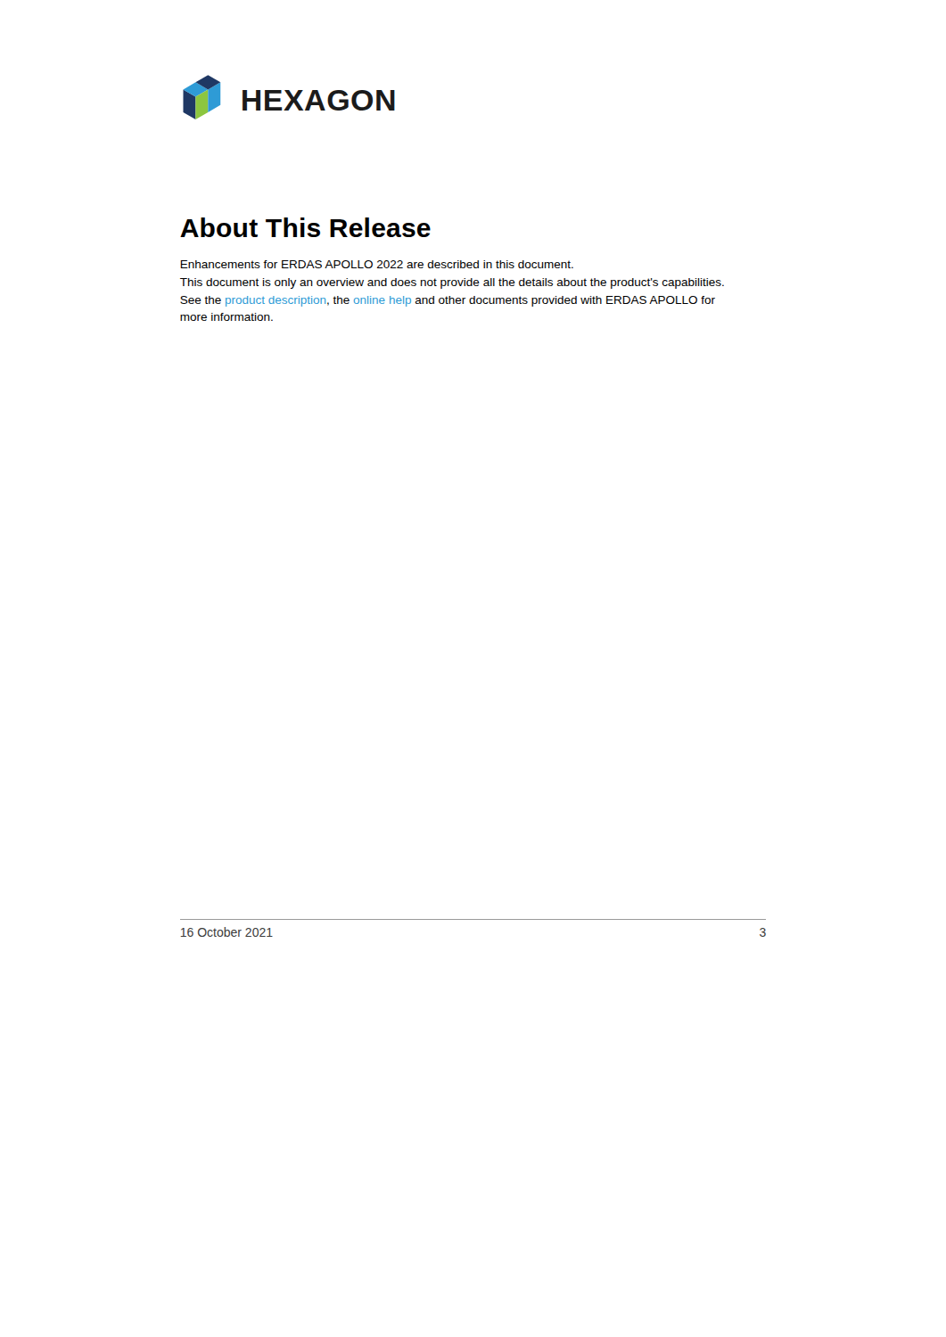HEXAGON
About This Release
Enhancements for ERDAS APOLLO 2022 are described in this document.
This document is only an overview and does not provide all the details about the product's capabilities.
See the product description, the online help and other documents provided with ERDAS APOLLO for more information.
16 October 2021 3